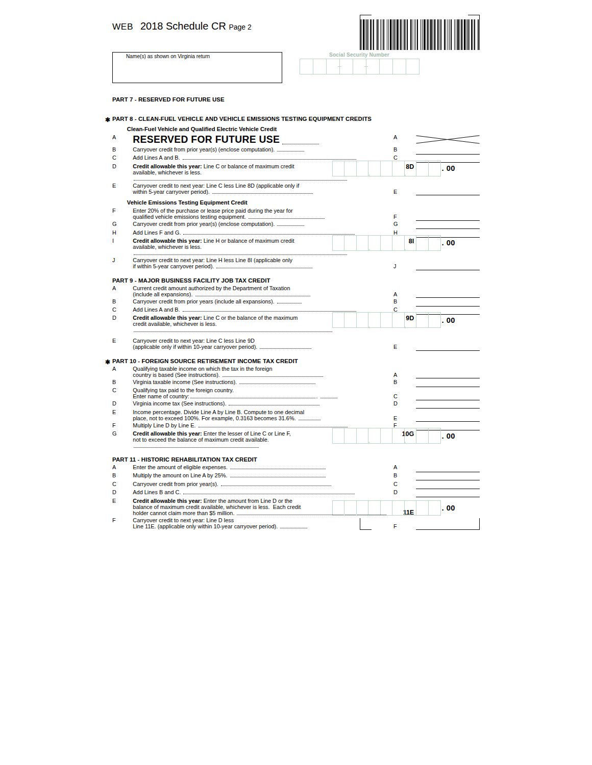WEB 2018 Schedule CR Page 2
Name(s) as shown on Virginia return
Social Security Number
PART 7 - RESERVED FOR FUTURE USE
PART 8 - CLEAN-FUEL VEHICLE AND VEHICLE EMISSIONS TESTING EQUIPMENT CREDITS
Clean-Fuel Vehicle and Qualified Electric Vehicle Credit
| A | RESERVED FOR FUTURE USE | A | |
| B | Carryover credit from prior year(s) (enclose computation). | B | |
| C | Add Lines A and B. | C | |
| D | Credit allowable this year: Line C or balance of maximum credit available, whichever is less. | 8D | . 00 |
| E | Carryover credit to next year: Line C less Line 8D (applicable only if within 5-year carryover period). | E | |
Vehicle Emissions Testing Equipment Credit
| F | Enter 20% of the purchase or lease price paid during the year for qualified vehicle emissions testing equipment. | F | |
| G | Carryover credit from prior year(s) (enclose computation). | G | |
| H | Add Lines F and G. | H | |
| I | Credit allowable this year: Line H or balance of maximum credit available, whichever is less. | 8I | . 00 |
| J | Carryover credit to next year: Line H less Line 8I (applicable only if within 5-year carryover period). | J | |
PART 9 - MAJOR BUSINESS FACILITY JOB TAX CREDIT
| A | Current credit amount authorized by the Department of Taxation (include all expansions). | A | |
| B | Carryover credit from prior years (include all expansions). | B | |
| C | Add Lines A and B. | C | |
| D | Credit allowable this year: Line C or the balance of the maximum credit available, whichever is less. | 9D | . 00 |
| E | Carryover credit to next year: Line C less Line 9D (applicable only if within 10-year carryover period). | E | |
PART 10 - FOREIGN SOURCE RETIREMENT INCOME TAX CREDIT
| A | Qualifying taxable income on which the tax in the foreign country is based (See instructions). | A | |
| B | Virginia taxable income (See instructions). | B | |
| C | Qualifying tax paid to the foreign country. Enter name of country: . | C | |
| D | Virginia income tax (See instructions). | D | |
| E | Income percentage. Divide Line A by Line B. Compute to one decimal place, not to exceed 100%. For example, 0.3163 becomes 31.6%. | E | |
| F | Multiply Line D by Line E. | F | |
| G | Credit allowable this year: Enter the lesser of Line C or Line F, not to exceed the balance of maximum credit available. | 10G | . 00 |
PART 11 - HISTORIC REHABILITATION TAX CREDIT
| A | Enter the amount of eligible expenses. | A | |
| B | Multiply the amount on Line A by 25%. | B | |
| C | Carryover credit from prior year(s). | C | |
| D | Add Lines B and C. | D | |
| E | Credit allowable this year: Enter the amount from Line D or the balance of maximum credit available, whichever is less. Each credit holder cannot claim more than $5 million. | 11E | . 00 |
| F | Carryover credit to next year: Line D less Line 11E. (applicable only within 10-year carryover period). | F | |